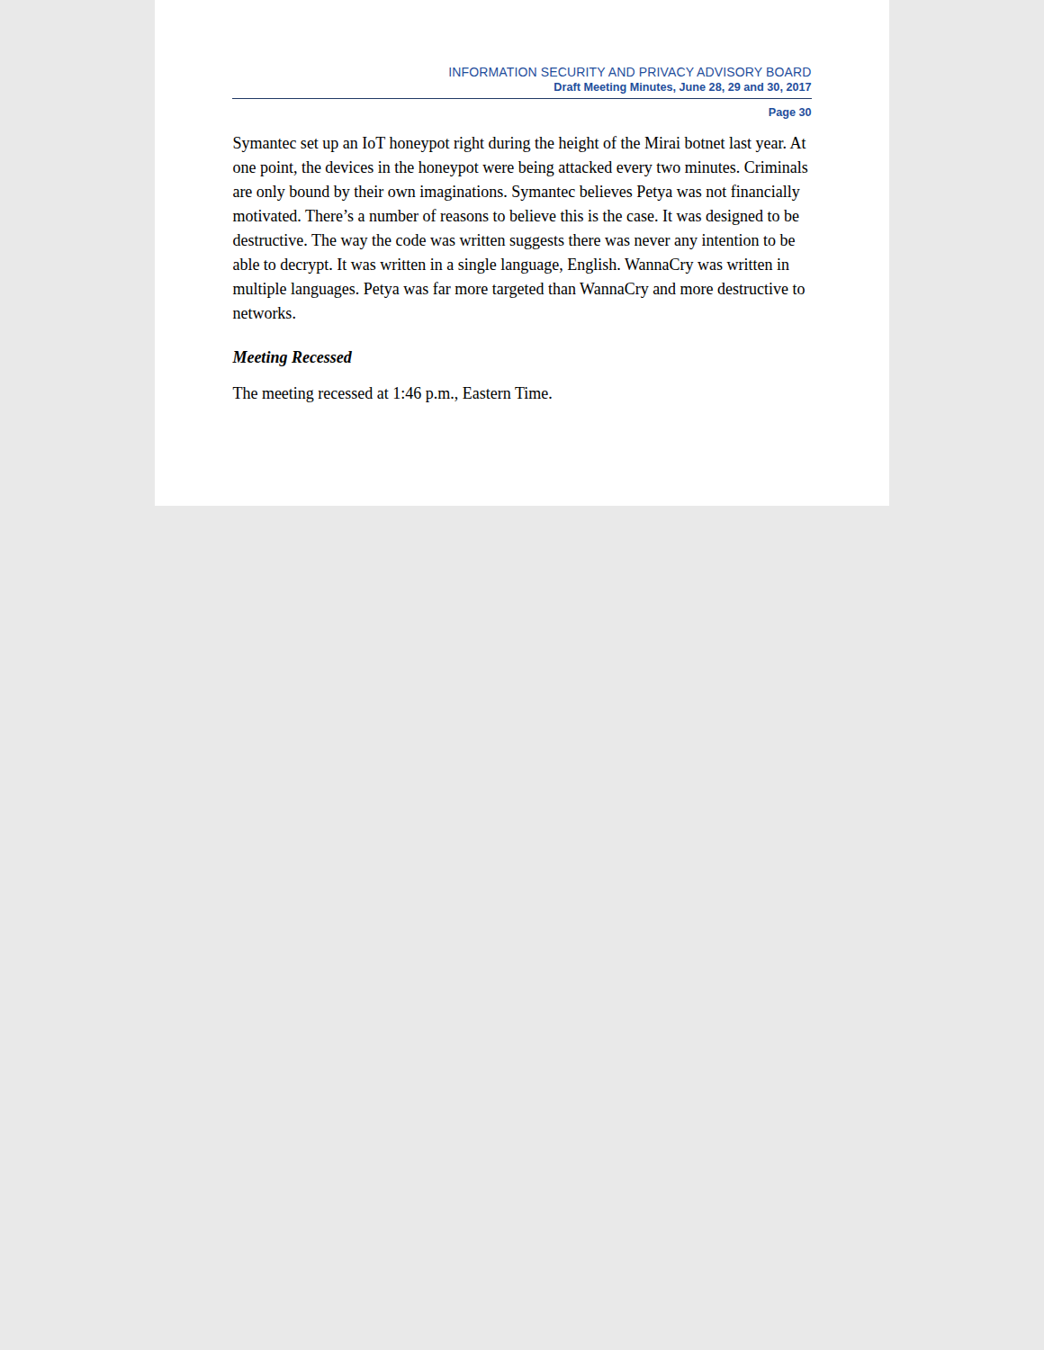INFORMATION SECURITY AND PRIVACY ADVISORY BOARD
Draft Meeting Minutes, June 28, 29 and 30, 2017
Page 30
Symantec set up an IoT honeypot right during the height of the Mirai botnet last year. At one point, the devices in the honeypot were being attacked every two minutes. Criminals are only bound by their own imaginations. Symantec believes Petya was not financially motivated. There’s a number of reasons to believe this is the case. It was designed to be destructive. The way the code was written suggests there was never any intention to be able to decrypt. It was written in a single language, English. WannaCry was written in multiple languages. Petya was far more targeted than WannaCry and more destructive to networks.
Meeting Recessed
The meeting recessed at 1:46 p.m., Eastern Time.